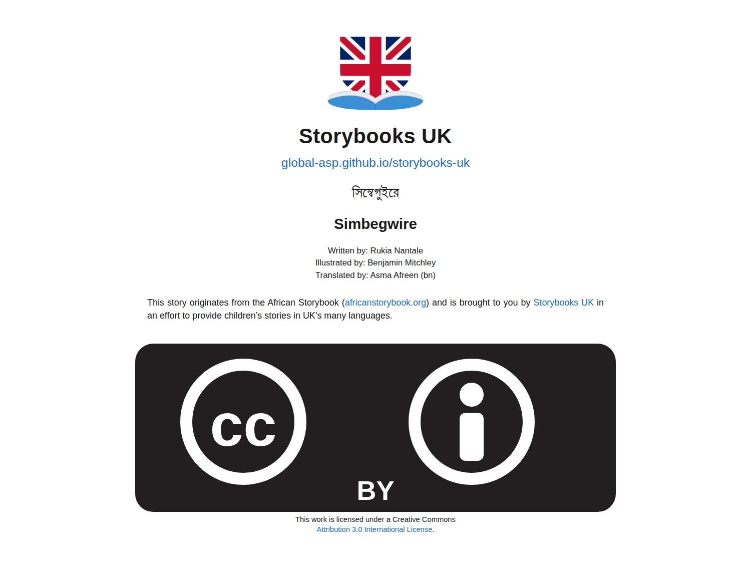Storybooks UK
global-asp.github.io/storybooks-uk
সিম্বেগুইরে
Simbegwire
Written by: Rukia Nantale Illustrated by: Benjamin Mitchley Translated by: Asma Afreen (bn)
This story originates from the African Storybook (africanstorybook.org) and is brought to you by Storybooks UK in an effort to provide children’s stories in UK’s many languages.
cc BY
This work is licensed under a Creative Commons
Attribution 3.0 International License.